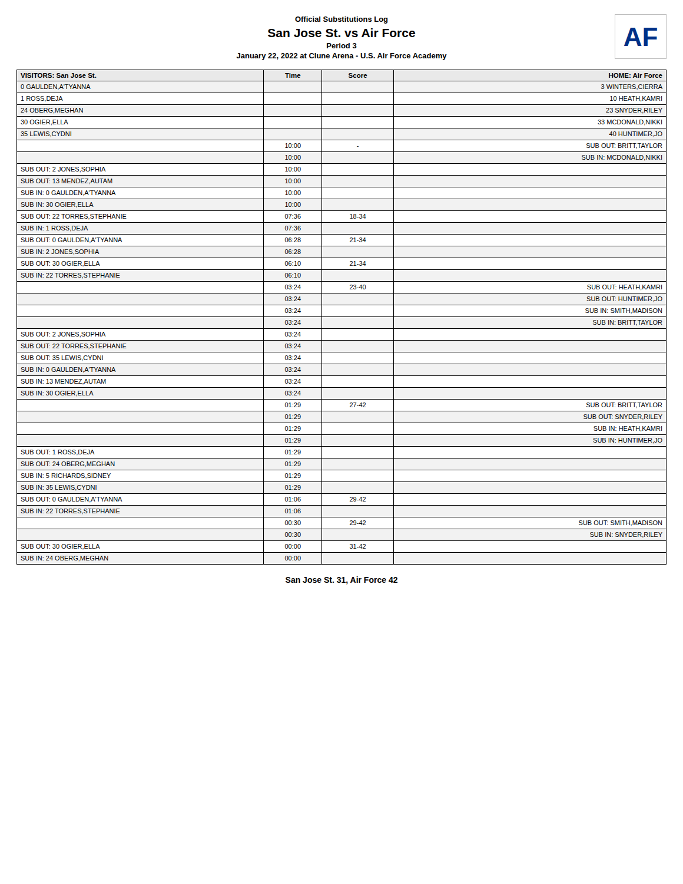AF
Official Substitutions Log
San Jose St. vs Air Force
Period 3
January 22, 2022 at Clune Arena - U.S. Air Force Academy
| VISITORS: San Jose St. | Time | Score | HOME: Air Force |
| --- | --- | --- | --- |
| 0 GAULDEN,A'TYANNA | | | 3 WINTERS,CIERRA |
| 1 ROSS,DEJA | | | 10 HEATH,KAMRI |
| 24 OBERG,MEGHAN | | | 23 SNYDER,RILEY |
| 30 OGIER,ELLA | | | 33 MCDONALD,NIKKI |
| 35 LEWIS,CYDNI | | | 40 HUNTIMER,JO |
| | 10:00 | - | SUB OUT: BRITT,TAYLOR |
| | 10:00 | | SUB IN: MCDONALD,NIKKI |
| SUB OUT: 2 JONES,SOPHIA | 10:00 | | |
| SUB OUT: 13 MENDEZ,AUTAM | 10:00 | | |
| SUB IN: 0 GAULDEN,A'TYANNA | 10:00 | | |
| SUB IN: 30 OGIER,ELLA | 10:00 | | |
| SUB OUT: 22 TORRES,STEPHANIE | 07:36 | 18-34 | |
| SUB IN: 1 ROSS,DEJA | 07:36 | | |
| SUB OUT: 0 GAULDEN,A'TYANNA | 06:28 | 21-34 | |
| SUB IN: 2 JONES,SOPHIA | 06:28 | | |
| SUB OUT: 30 OGIER,ELLA | 06:10 | 21-34 | |
| SUB IN: 22 TORRES,STEPHANIE | 06:10 | | |
| | 03:24 | 23-40 | SUB OUT: HEATH,KAMRI |
| | 03:24 | | SUB OUT: HUNTIMER,JO |
| | 03:24 | | SUB IN: SMITH,MADISON |
| | 03:24 | | SUB IN: BRITT,TAYLOR |
| SUB OUT: 2 JONES,SOPHIA | 03:24 | | |
| SUB OUT: 22 TORRES,STEPHANIE | 03:24 | | |
| SUB OUT: 35 LEWIS,CYDNI | 03:24 | | |
| SUB IN: 0 GAULDEN,A'TYANNA | 03:24 | | |
| SUB IN: 13 MENDEZ,AUTAM | 03:24 | | |
| SUB IN: 30 OGIER,ELLA | 03:24 | | |
| | 01:29 | 27-42 | SUB OUT: BRITT,TAYLOR |
| | 01:29 | | SUB OUT: SNYDER,RILEY |
| | 01:29 | | SUB IN: HEATH,KAMRI |
| | 01:29 | | SUB IN: HUNTIMER,JO |
| SUB OUT: 1 ROSS,DEJA | 01:29 | | |
| SUB OUT: 24 OBERG,MEGHAN | 01:29 | | |
| SUB IN: 5 RICHARDS,SIDNEY | 01:29 | | |
| SUB IN: 35 LEWIS,CYDNI | 01:29 | | |
| SUB OUT: 0 GAULDEN,A'TYANNA | 01:06 | 29-42 | |
| SUB IN: 22 TORRES,STEPHANIE | 01:06 | | |
| | 00:30 | 29-42 | SUB OUT: SMITH,MADISON |
| | 00:30 | | SUB IN: SNYDER,RILEY |
| SUB OUT: 30 OGIER,ELLA | 00:00 | 31-42 | |
| SUB IN: 24 OBERG,MEGHAN | 00:00 | | |
San Jose St. 31, Air Force 42